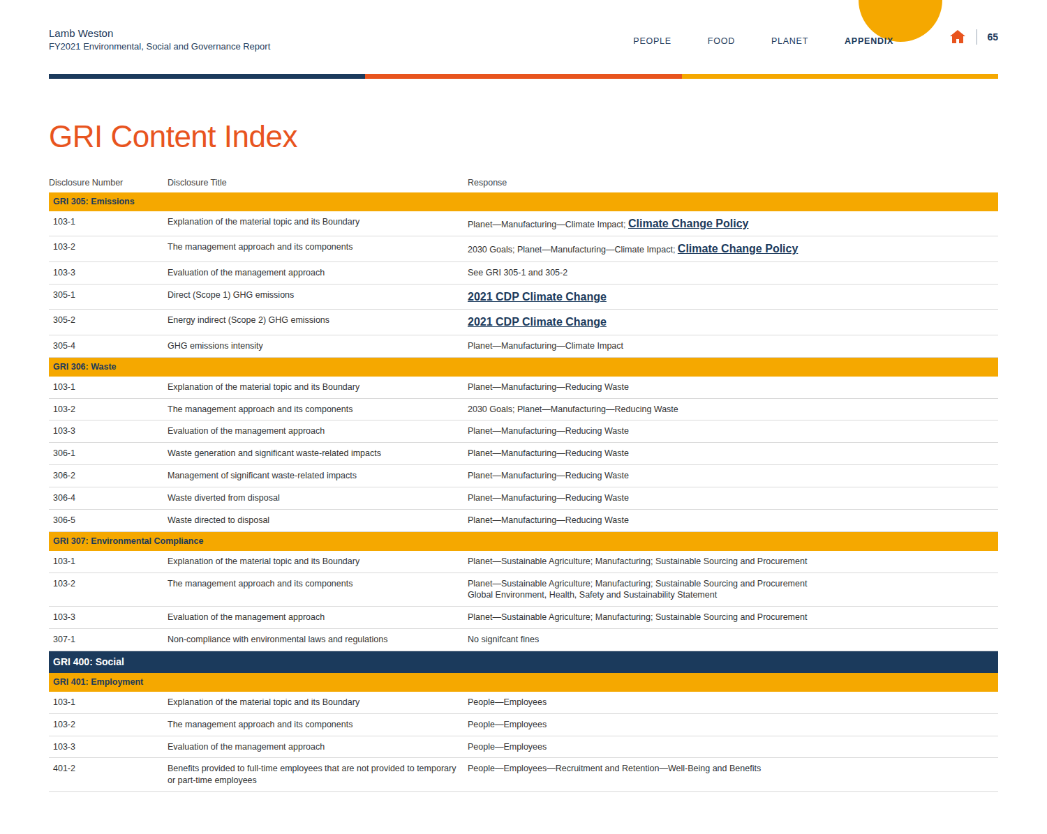Lamb Weston
FY2021 Environmental, Social and Governance Report
PEOPLE FOOD PLANET APPENDIX
65
GRI Content Index
| Disclosure Number | Disclosure Title | Response |
| --- | --- | --- |
| GRI 305: Emissions |
| 103-1 | Explanation of the material topic and its Boundary | Planet—Manufacturing—Climate Impact; Climate Change Policy |
| 103-2 | The management approach and its components | 2030 Goals; Planet—Manufacturing—Climate Impact; Climate Change Policy |
| 103-3 | Evaluation of the management approach | See GRI 305-1 and 305-2 |
| 305-1 | Direct (Scope 1) GHG emissions | 2021 CDP Climate Change |
| 305-2 | Energy indirect (Scope 2) GHG emissions | 2021 CDP Climate Change |
| 305-4 | GHG emissions intensity | Planet—Manufacturing—Climate Impact |
| GRI 306: Waste |
| 103-1 | Explanation of the material topic and its Boundary | Planet—Manufacturing—Reducing Waste |
| 103-2 | The management approach and its components | 2030 Goals; Planet—Manufacturing—Reducing Waste |
| 103-3 | Evaluation of the management approach | Planet—Manufacturing—Reducing Waste |
| 306-1 | Waste generation and significant waste-related impacts | Planet—Manufacturing—Reducing Waste |
| 306-2 | Management of significant waste-related impacts | Planet—Manufacturing—Reducing Waste |
| 306-4 | Waste diverted from disposal | Planet—Manufacturing—Reducing Waste |
| 306-5 | Waste directed to disposal | Planet—Manufacturing—Reducing Waste |
| GRI 307: Environmental Compliance |
| 103-1 | Explanation of the material topic and its Boundary | Planet—Sustainable Agriculture; Manufacturing; Sustainable Sourcing and Procurement |
| 103-2 | The management approach and its components | Planet—Sustainable Agriculture; Manufacturing; Sustainable Sourcing and Procurement Global Environment, Health, Safety and Sustainability Statement |
| 103-3 | Evaluation of the management approach | Planet—Sustainable Agriculture; Manufacturing; Sustainable Sourcing and Procurement |
| 307-1 | Non-compliance with environmental laws and regulations | No signifcant fines |
| GRI 400: Social |
| GRI 401: Employment |
| 103-1 | Explanation of the material topic and its Boundary | People—Employees |
| 103-2 | The management approach and its components | People—Employees |
| 103-3 | Evaluation of the management approach | People—Employees |
| 401-2 | Benefits provided to full-time employees that are not provided to temporary or part-time employees | People—Employees—Recruitment and Retention—Well-Being and Benefits |